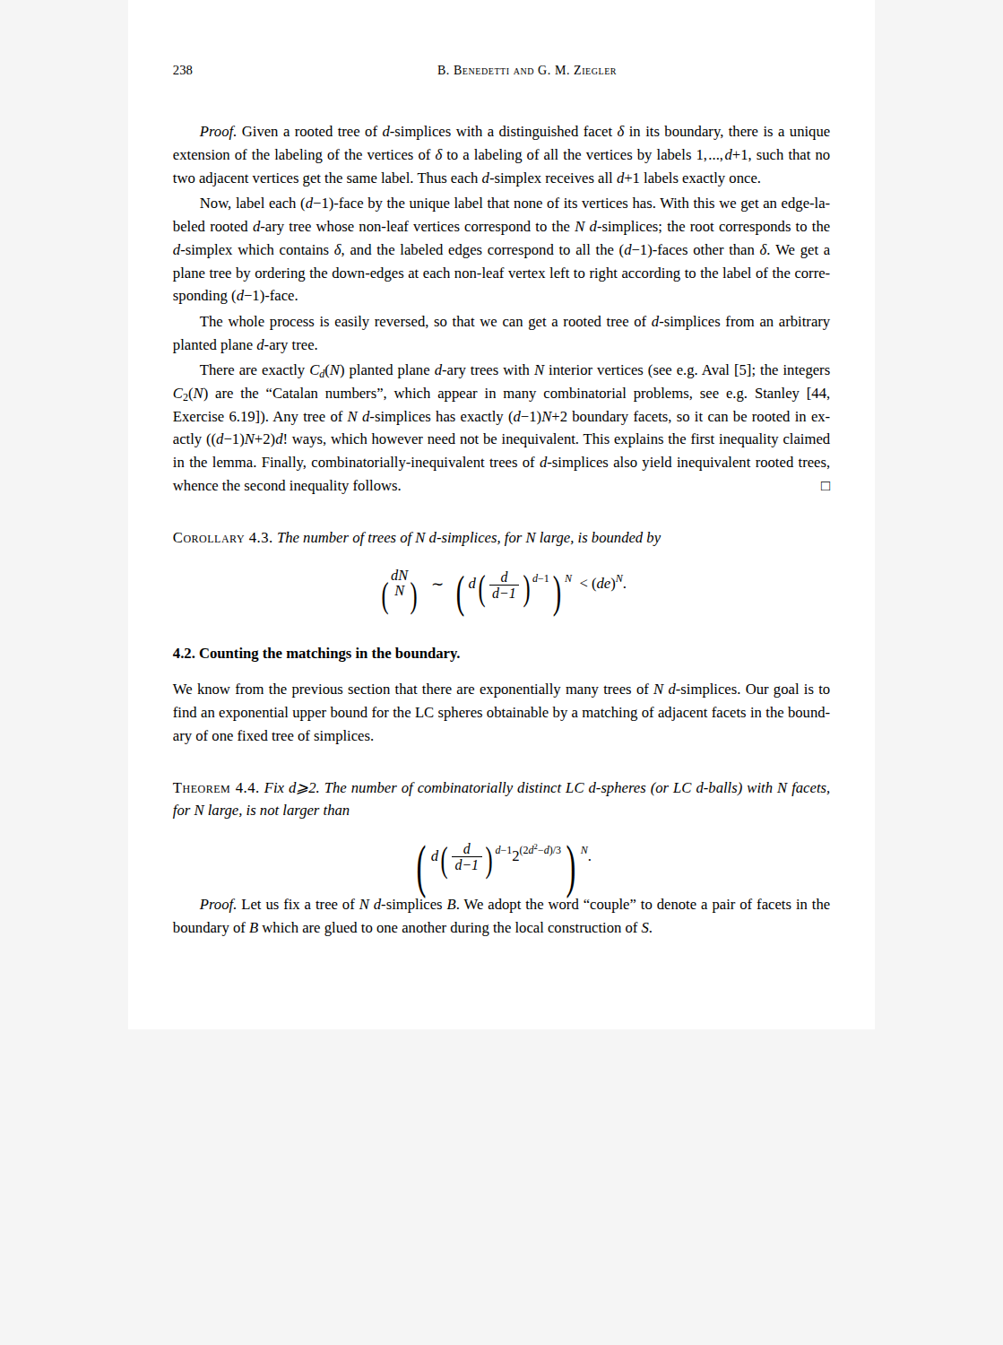238 B. Benedetti and G. M. Ziegler
Proof. Given a rooted tree of d-simplices with a distinguished facet δ in its boundary, there is a unique extension of the labeling of the vertices of δ to a labeling of all the vertices by labels 1, ..., d+1, such that no two adjacent vertices get the same label. Thus each d-simplex receives all d+1 labels exactly once.
Now, label each (d−1)-face by the unique label that none of its vertices has. With this we get an edge-labeled rooted d-ary tree whose non-leaf vertices correspond to the N d-simplices; the root corresponds to the d-simplex which contains δ, and the labeled edges correspond to all the (d−1)-faces other than δ. We get a plane tree by ordering the down-edges at each non-leaf vertex left to right according to the label of the corresponding (d−1)-face.
The whole process is easily reversed, so that we can get a rooted tree of d-simplices from an arbitrary planted plane d-ary tree.
There are exactly Cd(N) planted plane d-ary trees with N interior vertices (see e.g. Aval [5]; the integers C2(N) are the “Catalan numbers”, which appear in many combinatorial problems, see e.g. Stanley [44, Exercise 6.19]). Any tree of N d-simplices has exactly (d−1)N+2 boundary facets, so it can be rooted in exactly ((d−1)N+2)d! ways, which however need not be inequivalent. This explains the first inequality claimed in the lemma. Finally, combinatorially-inequivalent trees of d-simplices also yield inequivalent rooted trees, whence the second inequality follows.□
Corollary 4.3. The number of trees of N d-simplices, for N large, is bounded by
(dN
N) ∼ (d(dd−1)d−1)N < (de)N.
4.2. Counting the matchings in the boundary.
We know from the previous section that there are exponentially many trees of N d-simplices. Our goal is to find an exponential upper bound for the LC spheres obtainable by a matching of adjacent facets in the boundary of one fixed tree of simplices.
Theorem 4.4. Fix d⩾2. The number of combinatorially distinct LC d-spheres (or LC d-balls) with N facets, for N large, is not larger than
(d(dd−1)d−12(2d2−d)/3)N.
Proof. Let us fix a tree of N d-simplices B. We adopt the word “couple” to denote a pair of facets in the boundary of B which are glued to one another during the local construction of S.